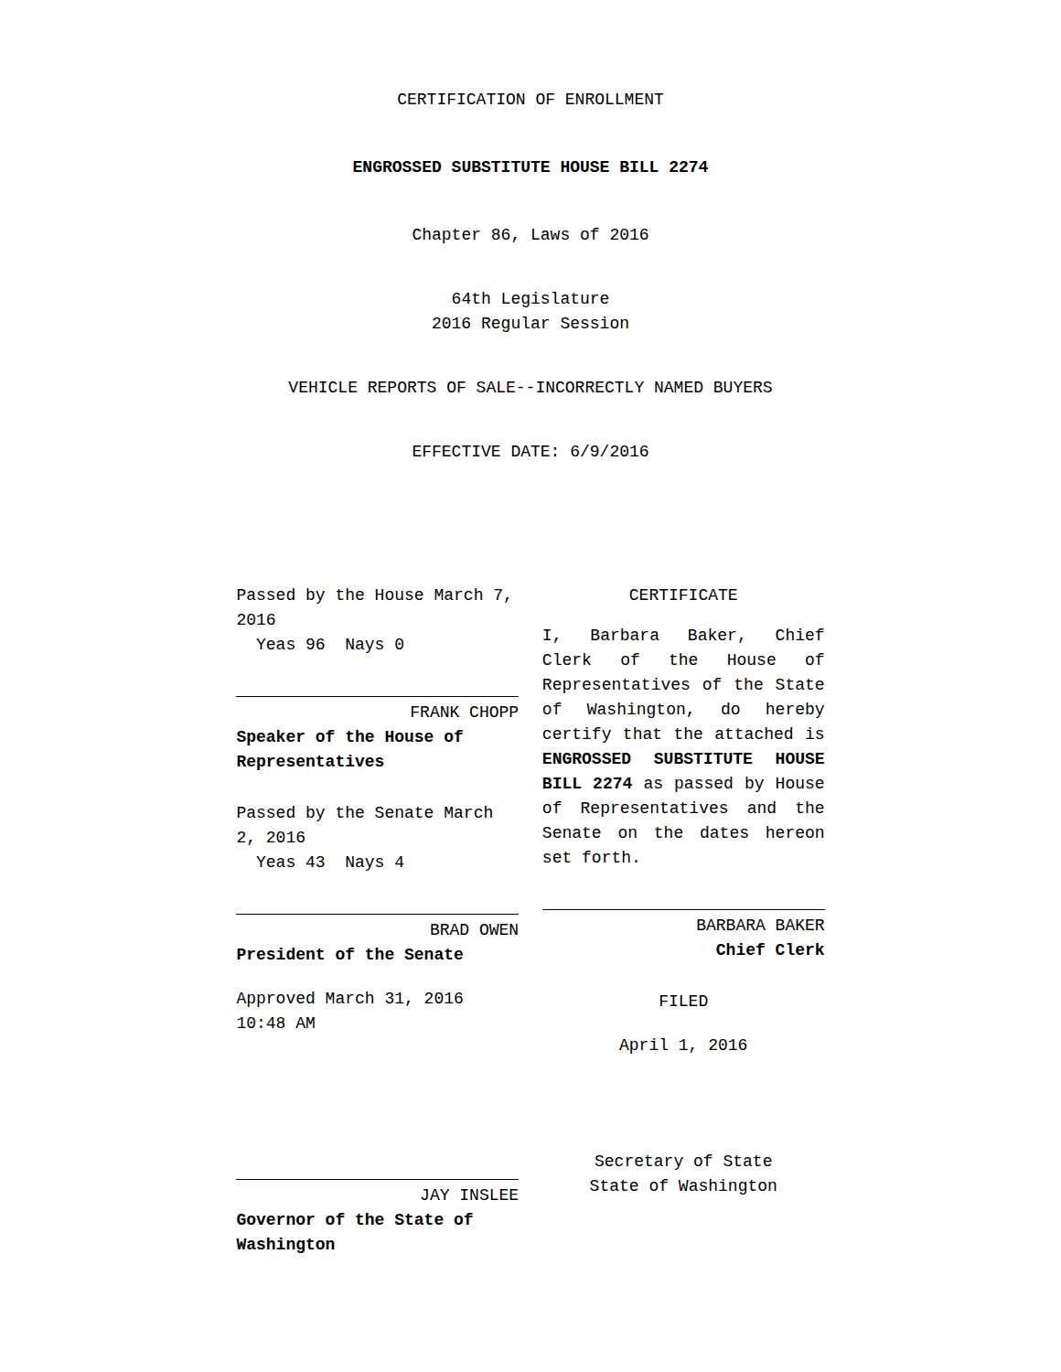CERTIFICATION OF ENROLLMENT
ENGROSSED SUBSTITUTE HOUSE BILL 2274
Chapter 86, Laws of 2016
64th Legislature
2016 Regular Session
VEHICLE REPORTS OF SALE--INCORRECTLY NAMED BUYERS
EFFECTIVE DATE: 6/9/2016
| Passed by the House March 7, 2016 Yeas 96 Nays 0 FRANK CHOPP Speaker of the House of Representatives Passed by the Senate March 2, 2016 Yeas 43 Nays 4 BRAD OWEN President of the Senate Approved March 31, 2016 10:48 AM | | CERTIFICATE I, Barbara Baker, Chief Clerk of the House of Representatives of the State of Washington, do hereby certify that the attached is ENGROSSED SUBSTITUTE HOUSE BILL 2274 as passed by House of Representatives and the Senate on the dates hereon set forth. BARBARA BAKER Chief Clerk FILED April 1, 2016 |
| JAY INSLEE Governor of the State of Washington | | Secretary of State State of Washington |